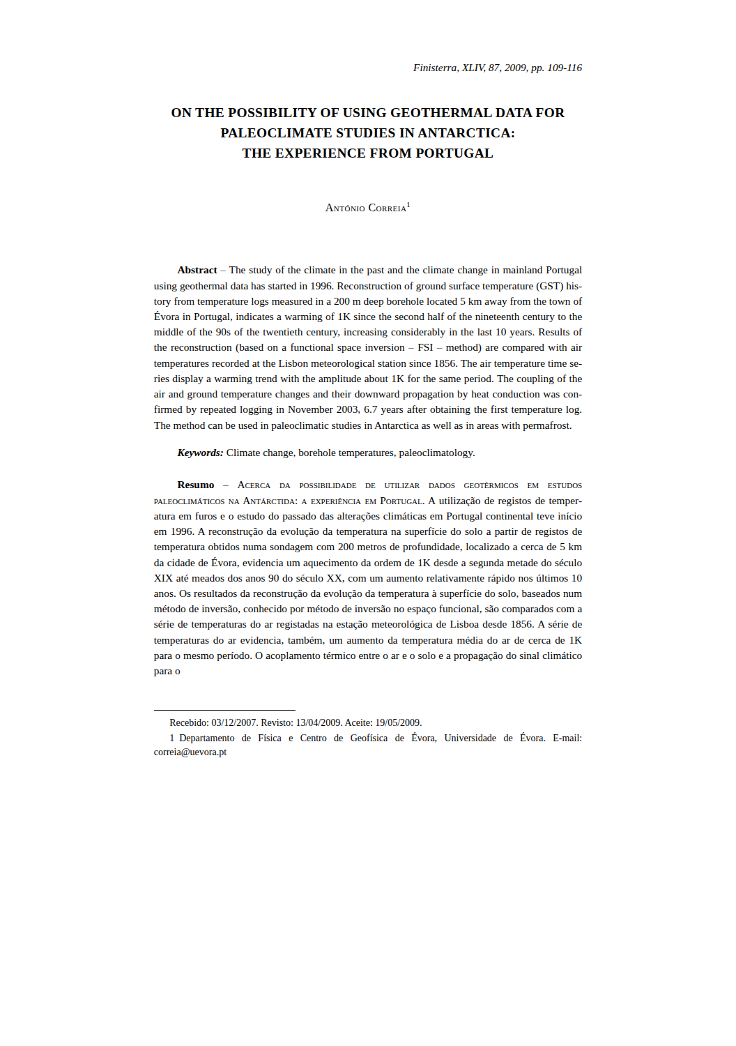Finisterra, XLIV, 87, 2009, pp. 109-116
On the possibility of using geothermal data for
paleoclimate studies in Antarctica:
the experience from Portugal
António Correia1
Abstract – The study of the climate in the past and the climate change in mainland Portugal using geothermal data has started in 1996. Reconstruction of ground surface temperature (GST) history from temperature logs measured in a 200 m deep borehole located 5 km away from the town of Évora in Portugal, indicates a warming of 1K since the second half of the nineteenth century to the middle of the 90s of the twentieth century, increasing considerably in the last 10 years. Results of the reconstruction (based on a functional space inversion – FSI – method) are compared with air temperatures recorded at the Lisbon meteorological station since 1856. The air temperature time series display a warming trend with the amplitude about 1K for the same period. The coupling of the air and ground temperature changes and their downward propagation by heat conduction was confirmed by repeated logging in November 2003, 6.7 years after obtaining the first temperature log. The method can be used in paleoclimatic studies in Antarctica as well as in areas with permafrost.
Keywords: Climate change, borehole temperatures, paleoclimatology.
Resumo – Acerca da possibilidade de utilizar dados geotérmicos em estudos paleoclimáticos na Antárctida: a experiência em Portugal. A utilização de registos de temperatura em furos e o estudo do passado das alterações climáticas em Portugal continental teve início em 1996. A reconstrução da evolução da temperatura na superfície do solo a partir de registos de temperatura obtidos numa sondagem com 200 metros de profundidade, localizado a cerca de 5 km da cidade de Évora, evidencia um aquecimento da ordem de 1K desde a segunda metade do século XIX até meados dos anos 90 do século XX, com um aumento relativamente rápido nos últimos 10 anos. Os resultados da reconstrução da evolução da temperatura à superfície do solo, baseados num método de inversão, conhecido por método de inversão no espaço funcional, são comparados com a série de temperaturas do ar registadas na estação meteorológica de Lisboa desde 1856. A série de temperaturas do ar evidencia, também, um aumento da temperatura média do ar de cerca de 1K para o mesmo período. O acoplamento térmico entre o ar e o solo e a propagação do sinal climático para o
Recebido: 03/12/2007. Revisto: 13/04/2009. Aceite: 19/05/2009.
1 Departamento de Física e Centro de Geofísica de Évora, Universidade de Évora. E-mail: correia@uevora.pt